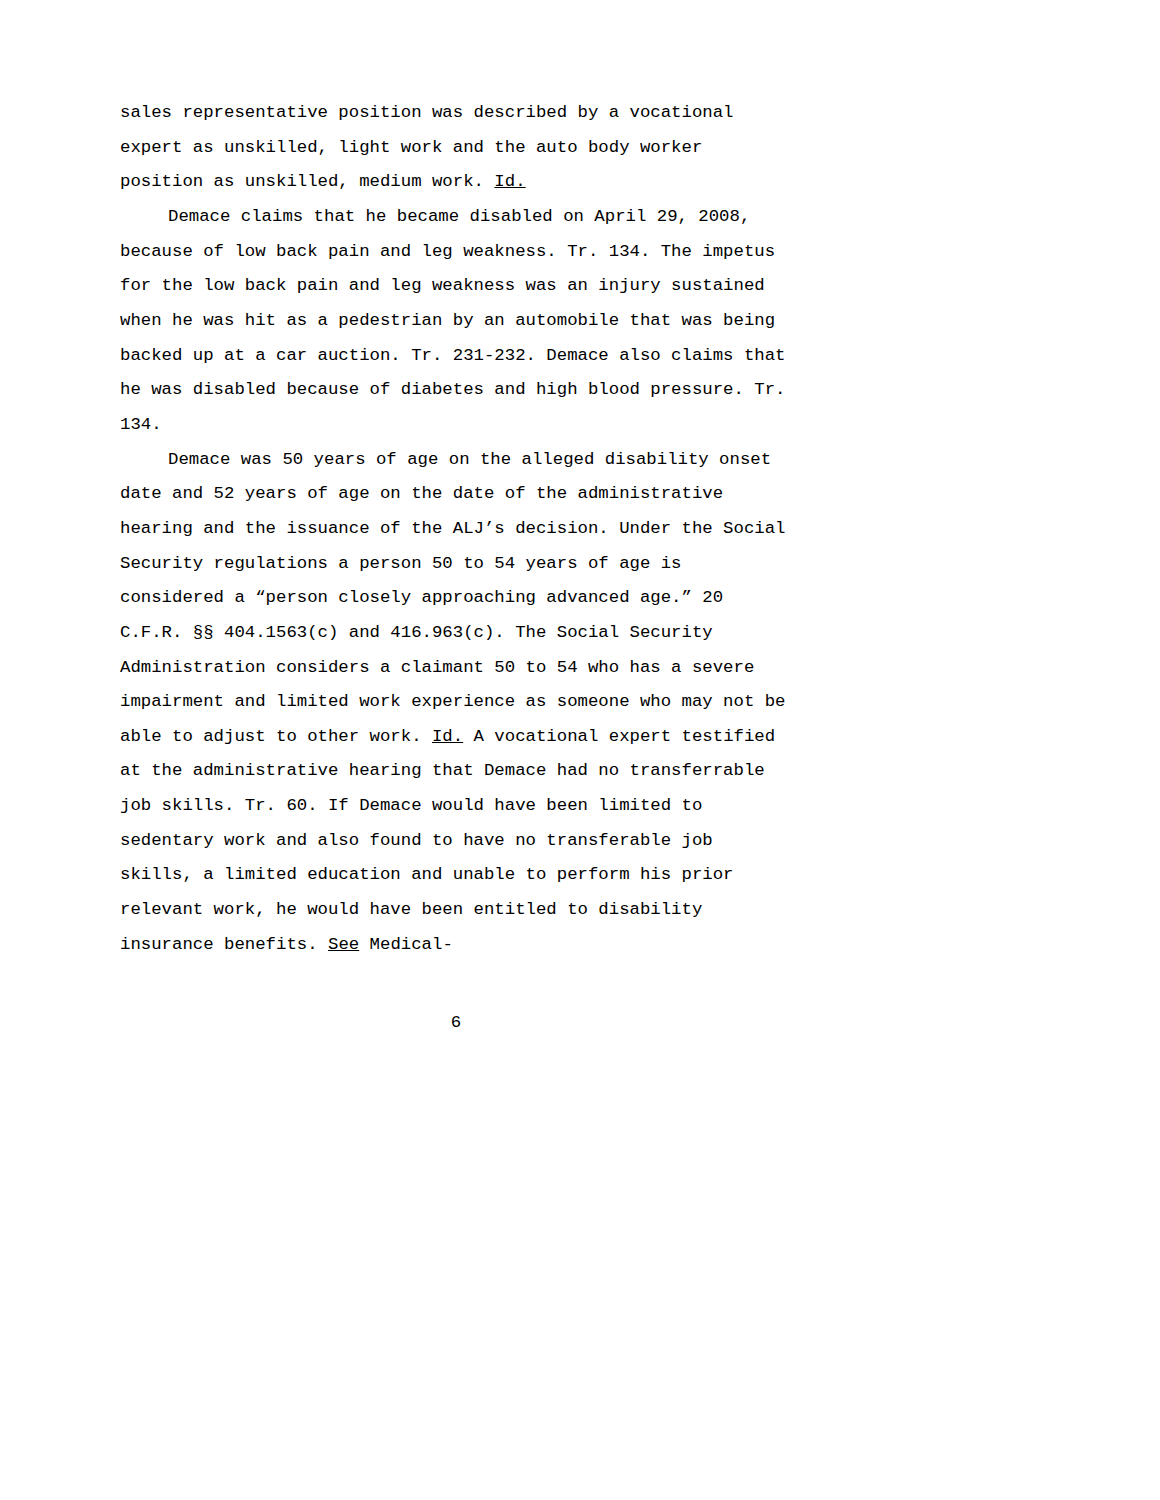sales representative position was described by a vocational expert as unskilled, light work and the auto body worker position as unskilled, medium work. Id.
Demace claims that he became disabled on April 29, 2008, because of low back pain and leg weakness. Tr. 134. The impetus for the low back pain and leg weakness was an injury sustained when he was hit as a pedestrian by an automobile that was being backed up at a car auction. Tr. 231-232. Demace also claims that he was disabled because of diabetes and high blood pressure. Tr. 134.
Demace was 50 years of age on the alleged disability onset date and 52 years of age on the date of the administrative hearing and the issuance of the ALJ’s decision. Under the Social Security regulations a person 50 to 54 years of age is considered a “person closely approaching advanced age.” 20 C.F.R. §§ 404.1563(c) and 416.963(c). The Social Security Administration considers a claimant 50 to 54 who has a severe impairment and limited work experience as someone who may not be able to adjust to other work. Id. A vocational expert testified at the administrative hearing that Demace had no transferrable job skills. Tr. 60. If Demace would have been limited to sedentary work and also found to have no transferable job skills, a limited education and unable to perform his prior relevant work, he would have been entitled to disability insurance benefits. See Medical-
6